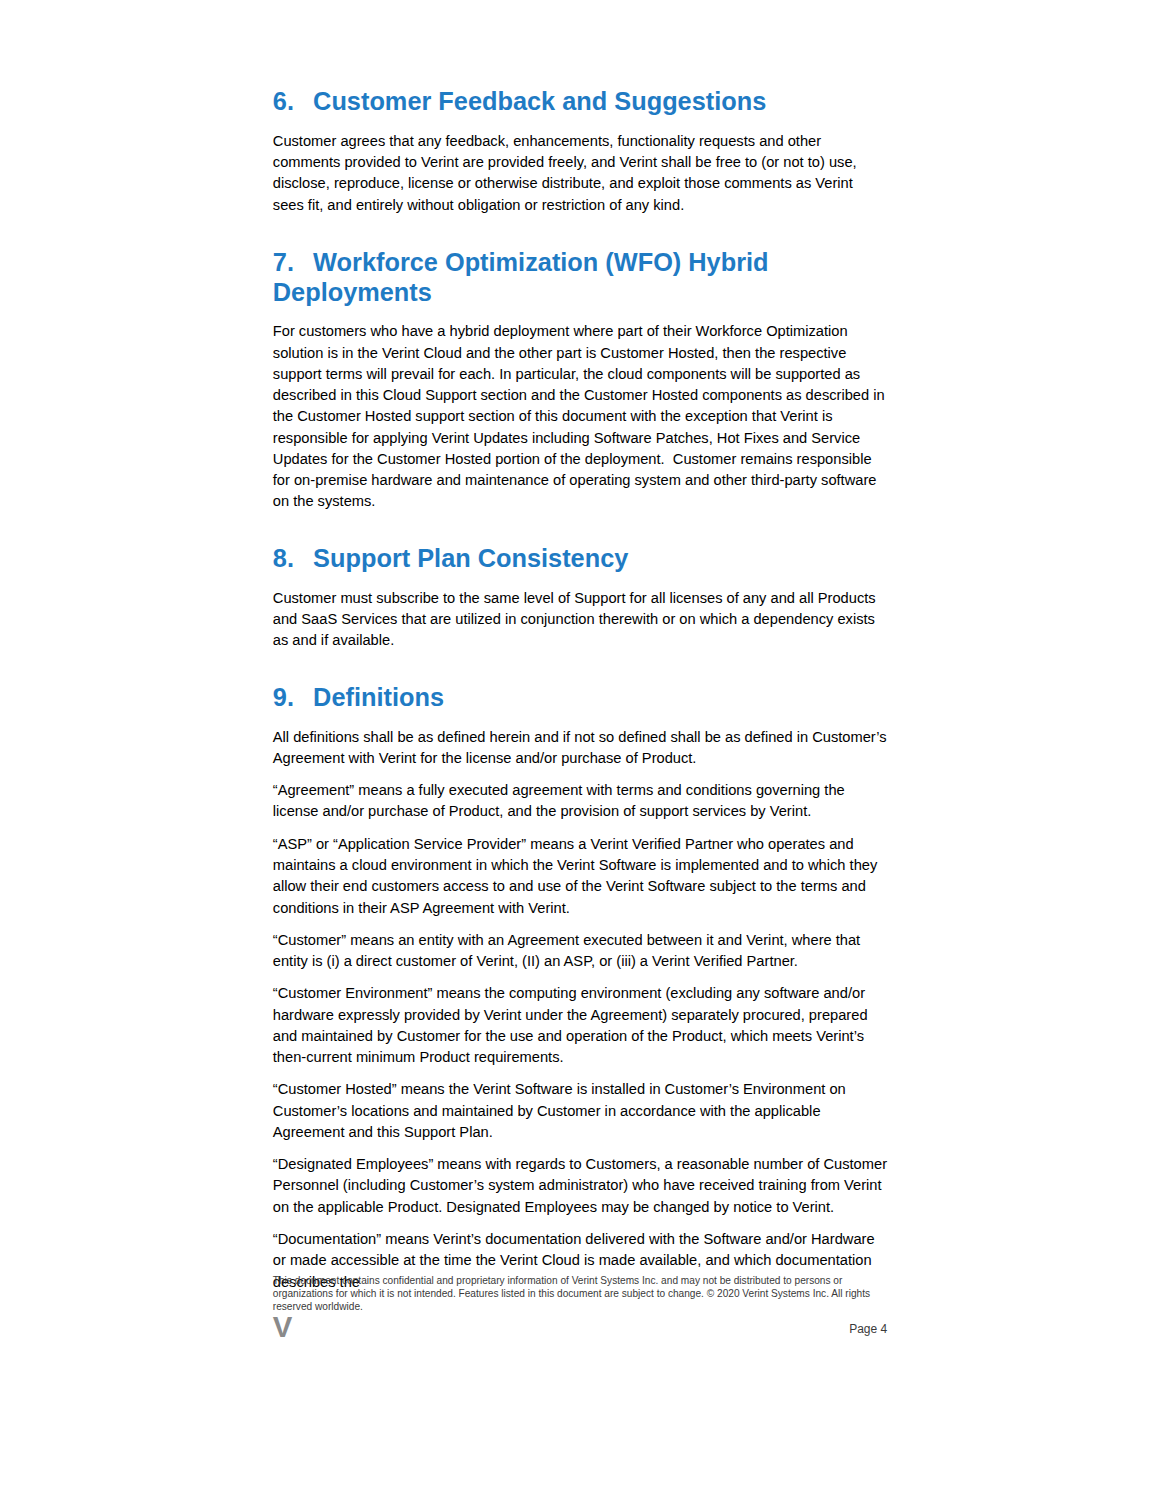6. Customer Feedback and Suggestions
Customer agrees that any feedback, enhancements, functionality requests and other comments provided to Verint are provided freely, and Verint shall be free to (or not to) use, disclose, reproduce, license or otherwise distribute, and exploit those comments as Verint sees fit, and entirely without obligation or restriction of any kind.
7. Workforce Optimization (WFO) Hybrid Deployments
For customers who have a hybrid deployment where part of their Workforce Optimization solution is in the Verint Cloud and the other part is Customer Hosted, then the respective support terms will prevail for each. In particular, the cloud components will be supported as described in this Cloud Support section and the Customer Hosted components as described in the Customer Hosted support section of this document with the exception that Verint is responsible for applying Verint Updates including Software Patches, Hot Fixes and Service Updates for the Customer Hosted portion of the deployment. Customer remains responsible for on-premise hardware and maintenance of operating system and other third-party software on the systems.
8. Support Plan Consistency
Customer must subscribe to the same level of Support for all licenses of any and all Products and SaaS Services that are utilized in conjunction therewith or on which a dependency exists as and if available.
9. Definitions
All definitions shall be as defined herein and if not so defined shall be as defined in Customer’s Agreement with Verint for the license and/or purchase of Product.
“Agreement” means a fully executed agreement with terms and conditions governing the license and/or purchase of Product, and the provision of support services by Verint.
“ASP” or “Application Service Provider” means a Verint Verified Partner who operates and maintains a cloud environment in which the Verint Software is implemented and to which they allow their end customers access to and use of the Verint Software subject to the terms and conditions in their ASP Agreement with Verint.
“Customer” means an entity with an Agreement executed between it and Verint, where that entity is (i) a direct customer of Verint, (II) an ASP, or (iii) a Verint Verified Partner.
“Customer Environment” means the computing environment (excluding any software and/or hardware expressly provided by Verint under the Agreement) separately procured, prepared and maintained by Customer for the use and operation of the Product, which meets Verint’s then-current minimum Product requirements.
“Customer Hosted” means the Verint Software is installed in Customer’s Environment on Customer’s locations and maintained by Customer in accordance with the applicable Agreement and this Support Plan.
“Designated Employees” means with regards to Customers, a reasonable number of Customer Personnel (including Customer’s system administrator) who have received training from Verint on the applicable Product. Designated Employees may be changed by notice to Verint.
“Documentation” means Verint’s documentation delivered with the Software and/or Hardware or made accessible at the time the Verint Cloud is made available, and which documentation describes the
This document contains confidential and proprietary information of Verint Systems Inc. and may not be distributed to persons or organizations for which it is not intended. Features listed in this document are subject to change. © 2020 Verint Systems Inc. All rights reserved worldwide.
V
Page 4